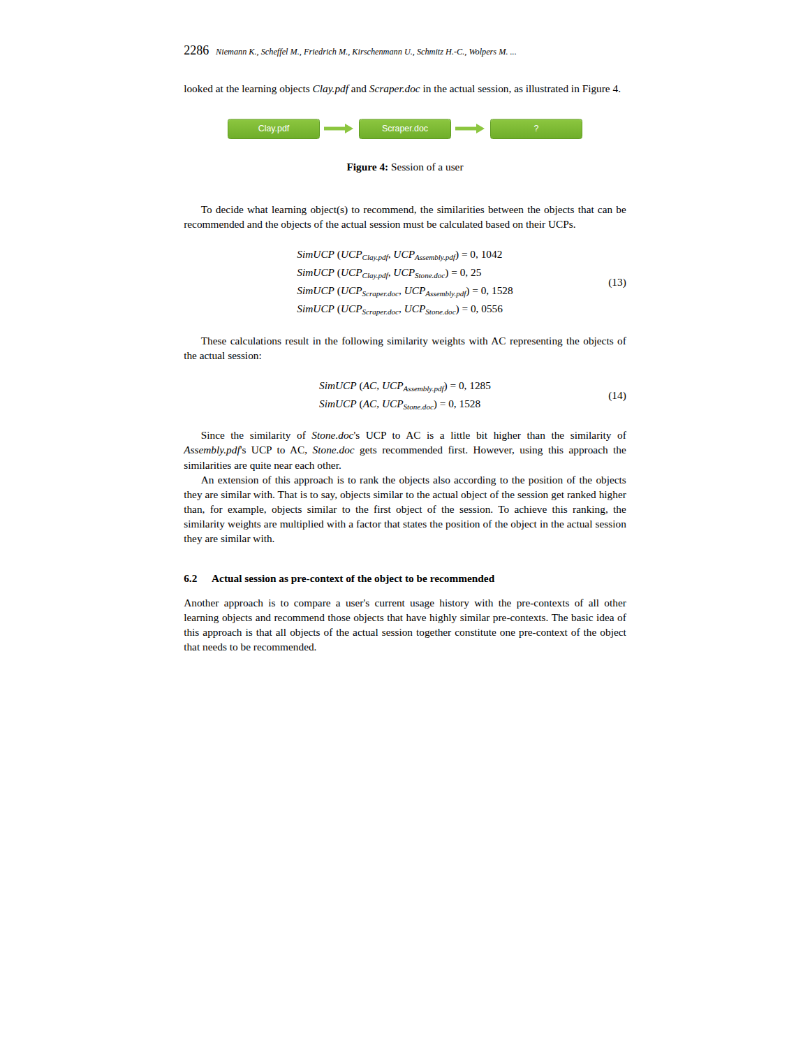2286 Niemann K., Scheffel M., Friedrich M., Kirschenmann U., Schmitz H.-C., Wolpers M. ...
looked at the learning objects Clay.pdf and Scraper.doc in the actual session, as illustrated in Figure 4.
Clay.pdf Scraper.doc ?
Figure 4: Session of a user
To decide what learning object(s) to recommend, the similarities between the objects that can be recommended and the objects of the actual session must be calculated based on their UCPs.
SimUCP (UCP Clay.pdf, UCP Assembly.pdf) = 0, 1042
SimUCP (UCP Clay.pdf, UCP Stone.doc) = 0, 25
SimUCP (UCP Scraper.doc, UCP Assembly.pdf) = 0, 1528
SimUCP (UCP Scraper.doc, UCP Stone.doc) = 0, 0556
(13)
These calculations result in the following similarity weights with AC representing the objects of the actual session:
SimUCP (AC, UCP Assembly.pdf) = 0, 1285
SimUCP (AC, UCP Stone.doc) = 0, 1528
(14)
Since the similarity of Stone.doc's UCP to AC is a little bit higher than the similarity of Assembly.pdf's UCP to AC, Stone.doc gets recommended first. However, using this approach the similarities are quite near each other.
An extension of this approach is to rank the objects also according to the position of the objects they are similar with. That is to say, objects similar to the actual object of the session get ranked higher than, for example, objects similar to the first object of the session. To achieve this ranking, the similarity weights are multiplied with a factor that states the position of the object in the actual session they are similar with.
6.2 Actual session as pre-context of the object to be recommended
Another approach is to compare a user's current usage history with the pre-contexts of all other learning objects and recommend those objects that have highly similar pre-contexts. The basic idea of this approach is that all objects of the actual session together constitute one pre-context of the object that needs to be recommended.